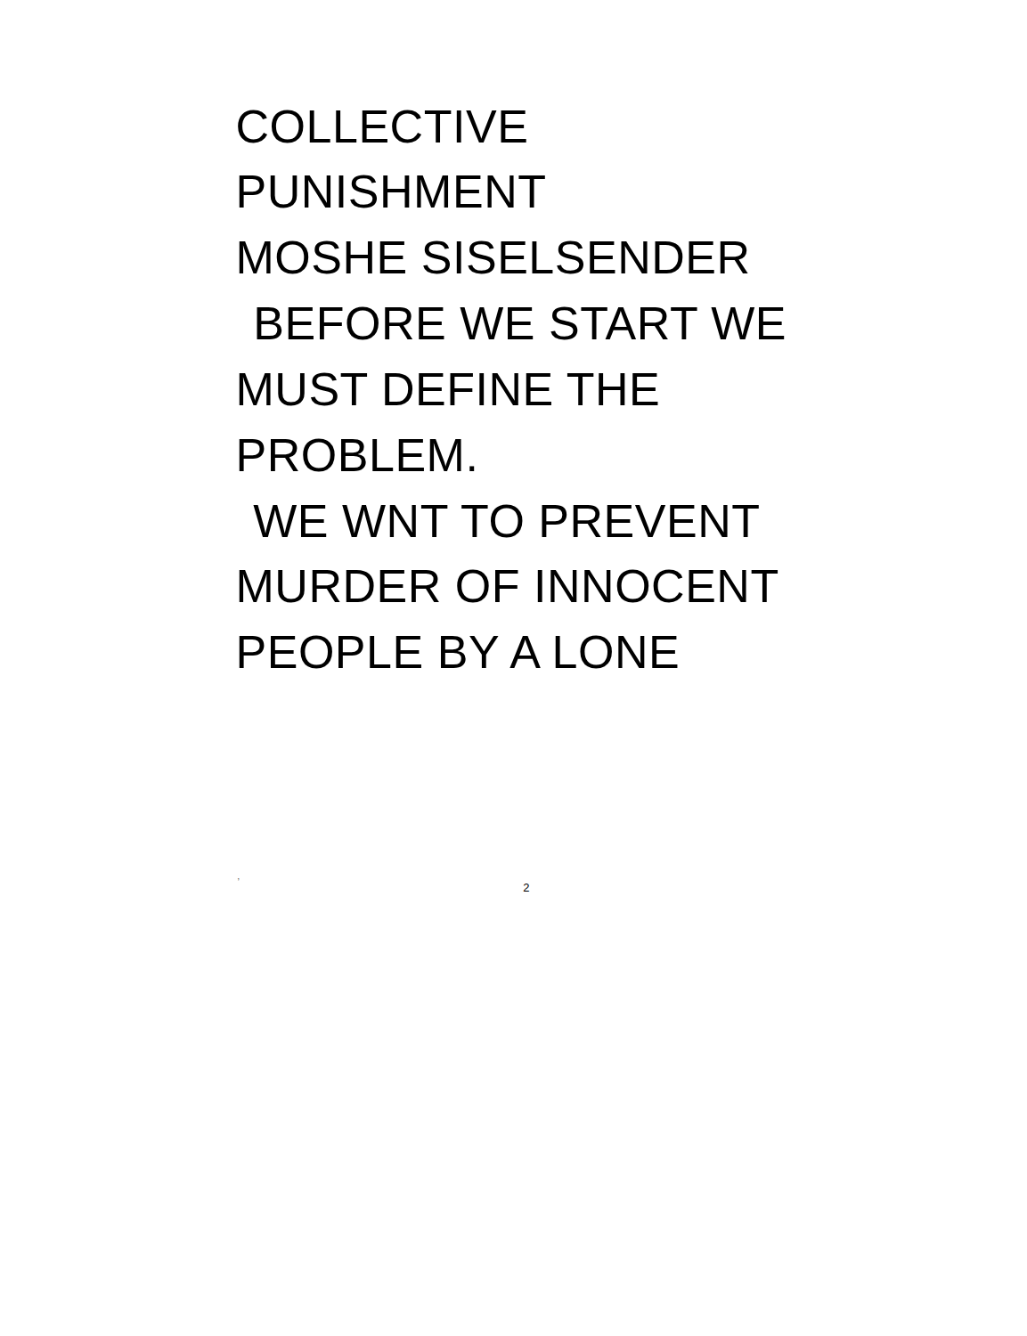Collective punishment
Moshe Siselsender
Before we start we must define the problem.
We wnt to prevent murder of innocent people by a lone
’
2